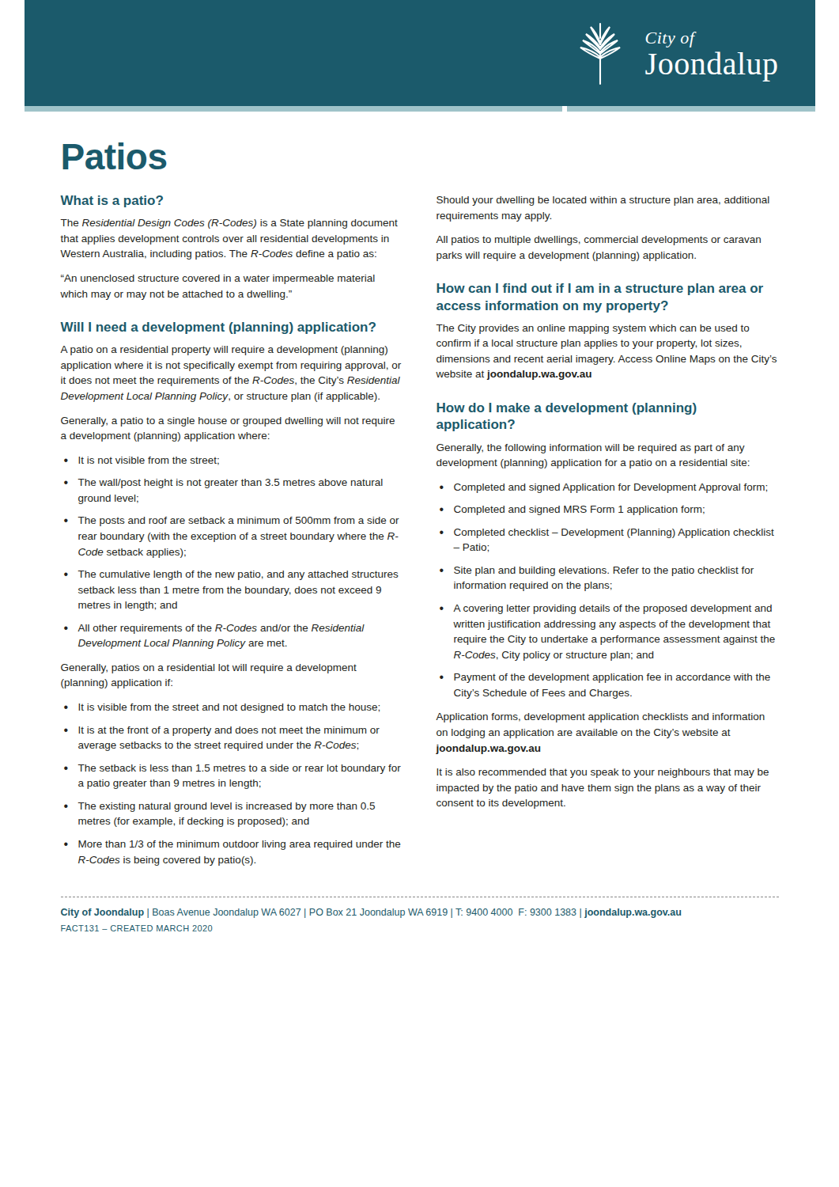City of Joondalup
Patios
What is a patio?
The Residential Design Codes (R-Codes) is a State planning document that applies development controls over all residential developments in Western Australia, including patios. The R-Codes define a patio as:
“An unenclosed structure covered in a water impermeable material which may or may not be attached to a dwelling.”
Will I need a development (planning) application?
A patio on a residential property will require a development (planning) application where it is not specifically exempt from requiring approval, or it does not meet the requirements of the R-Codes, the City’s Residential Development Local Planning Policy, or structure plan (if applicable).
Generally, a patio to a single house or grouped dwelling will not require a development (planning) application where:
It is not visible from the street;
The wall/post height is not greater than 3.5 metres above natural ground level;
The posts and roof are setback a minimum of 500mm from a side or rear boundary (with the exception of a street boundary where the R-Code setback applies);
The cumulative length of the new patio, and any attached structures setback less than 1 metre from the boundary, does not exceed 9 metres in length; and
All other requirements of the R-Codes and/or the Residential Development Local Planning Policy are met.
Generally, patios on a residential lot will require a development (planning) application if:
It is visible from the street and not designed to match the house;
It is at the front of a property and does not meet the minimum or average setbacks to the street required under the R-Codes;
The setback is less than 1.5 metres to a side or rear lot boundary for a patio greater than 9 metres in length;
The existing natural ground level is increased by more than 0.5 metres (for example, if decking is proposed); and
More than 1/3 of the minimum outdoor living area required under the R-Codes is being covered by patio(s).
Should your dwelling be located within a structure plan area, additional requirements may apply.
All patios to multiple dwellings, commercial developments or caravan parks will require a development (planning) application.
How can I find out if I am in a structure plan area or access information on my property?
The City provides an online mapping system which can be used to confirm if a local structure plan applies to your property, lot sizes, dimensions and recent aerial imagery. Access Online Maps on the City’s website at joondalup.wa.gov.au
How do I make a development (planning) application?
Generally, the following information will be required as part of any development (planning) application for a patio on a residential site:
Completed and signed Application for Development Approval form;
Completed and signed MRS Form 1 application form;
Completed checklist – Development (Planning) Application checklist – Patio;
Site plan and building elevations. Refer to the patio checklist for information required on the plans;
A covering letter providing details of the proposed development and written justification addressing any aspects of the development that require the City to undertake a performance assessment against the R-Codes, City policy or structure plan; and
Payment of the development application fee in accordance with the City’s Schedule of Fees and Charges.
Application forms, development application checklists and information on lodging an application are available on the City’s website at joondalup.wa.gov.au
It is also recommended that you speak to your neighbours that may be impacted by the patio and have them sign the plans as a way of their consent to its development.
City of Joondalup | Boas Avenue Joondalup WA 6027 | PO Box 21 Joondalup WA 6919 | T: 9400 4000 F: 9300 1383 | joondalup.wa.gov.au
FACT131 – CREATED MARCH 2020